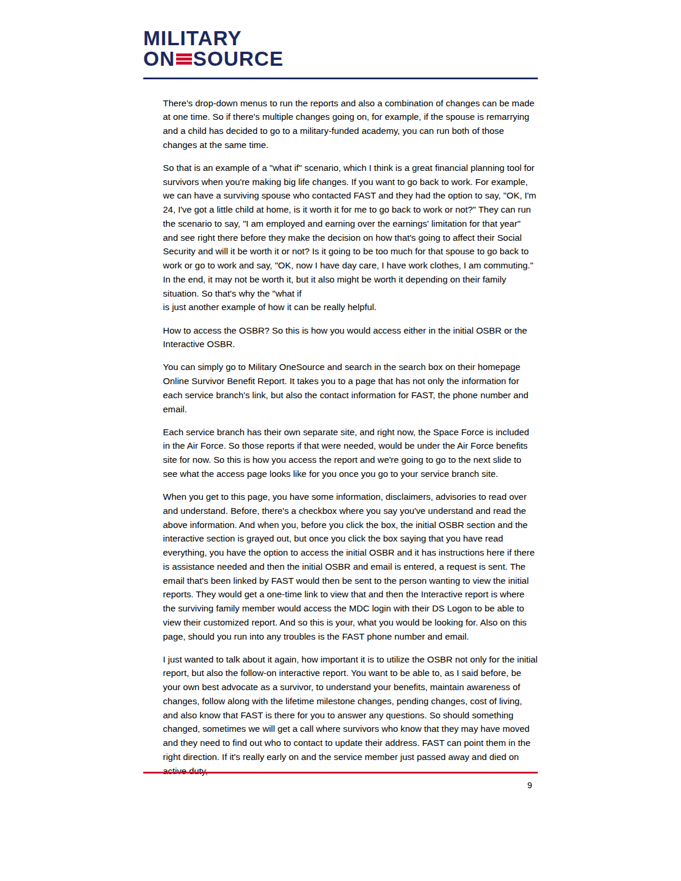MILITARY
ON SOURCE
There's drop-down menus to run the reports and also a combination of changes can be made at one time. So if there's multiple changes going on, for example, if the spouse is remarrying and a child has decided to go to a military-funded academy, you can run both of those changes at the same time.
So that is an example of a "what if" scenario, which I think is a great financial planning tool for survivors when you're making big life changes. If you want to go back to work. For example, we can have a surviving spouse who contacted FAST and they had the option to say, "OK, I'm 24, I've got a little child at home, is it worth it for me to go back to work or not?" They can run the scenario to say, "I am employed and earning over the earnings' limitation for that year" and see right there before they make the decision on how that's going to affect their Social Security and will it be worth it or not? Is it going to be too much for that spouse to go back to work or go to work and say, "OK, now I have day care, I have work clothes, I am commuting." In the end, it may not be worth it, but it also might be worth it depending on their family situation. So that's why the "what if
is just another example of how it can be really helpful.
How to access the OSBR? So this is how you would access either in the initial OSBR or the Interactive OSBR.
You can simply go to Military OneSource and search in the search box on their homepage Online Survivor Benefit Report. It takes you to a page that has not only the information for each service branch's link, but also the contact information for FAST, the phone number and email.
Each service branch has their own separate site, and right now, the Space Force is included in the Air Force. So those reports if that were needed, would be under the Air Force benefits site for now. So this is how you access the report and we're going to go to the next slide to see what the access page looks like for you once you go to your service branch site.
When you get to this page, you have some information, disclaimers, advisories to read over and understand. Before, there's a checkbox where you say you've understand and read the above information. And when you, before you click the box, the initial OSBR section and the interactive section is grayed out, but once you click the box saying that you have read everything, you have the option to access the initial OSBR and it has instructions here if there is assistance needed and then the initial OSBR and email is entered, a request is sent. The email that's been linked by FAST would then be sent to the person wanting to view the initial reports. They would get a one-time link to view that and then the Interactive report is where the surviving family member would access the MDC login with their DS Logon to be able to view their customized report. And so this is your, what you would be looking for. Also on this page, should you run into any troubles is the FAST phone number and email.
I just wanted to talk about it again, how important it is to utilize the OSBR not only for the initial report, but also the follow-on interactive report. You want to be able to, as I said before, be your own best advocate as a survivor, to understand your benefits, maintain awareness of changes, follow along with the lifetime milestone changes, pending changes, cost of living, and also know that FAST is there for you to answer any questions. So should something changed, sometimes we will get a call where survivors who know that they may have moved and they need to find out who to contact to update their address. FAST can point them in the right direction. If it's really early on and the service member just passed away and died on active duty,
9